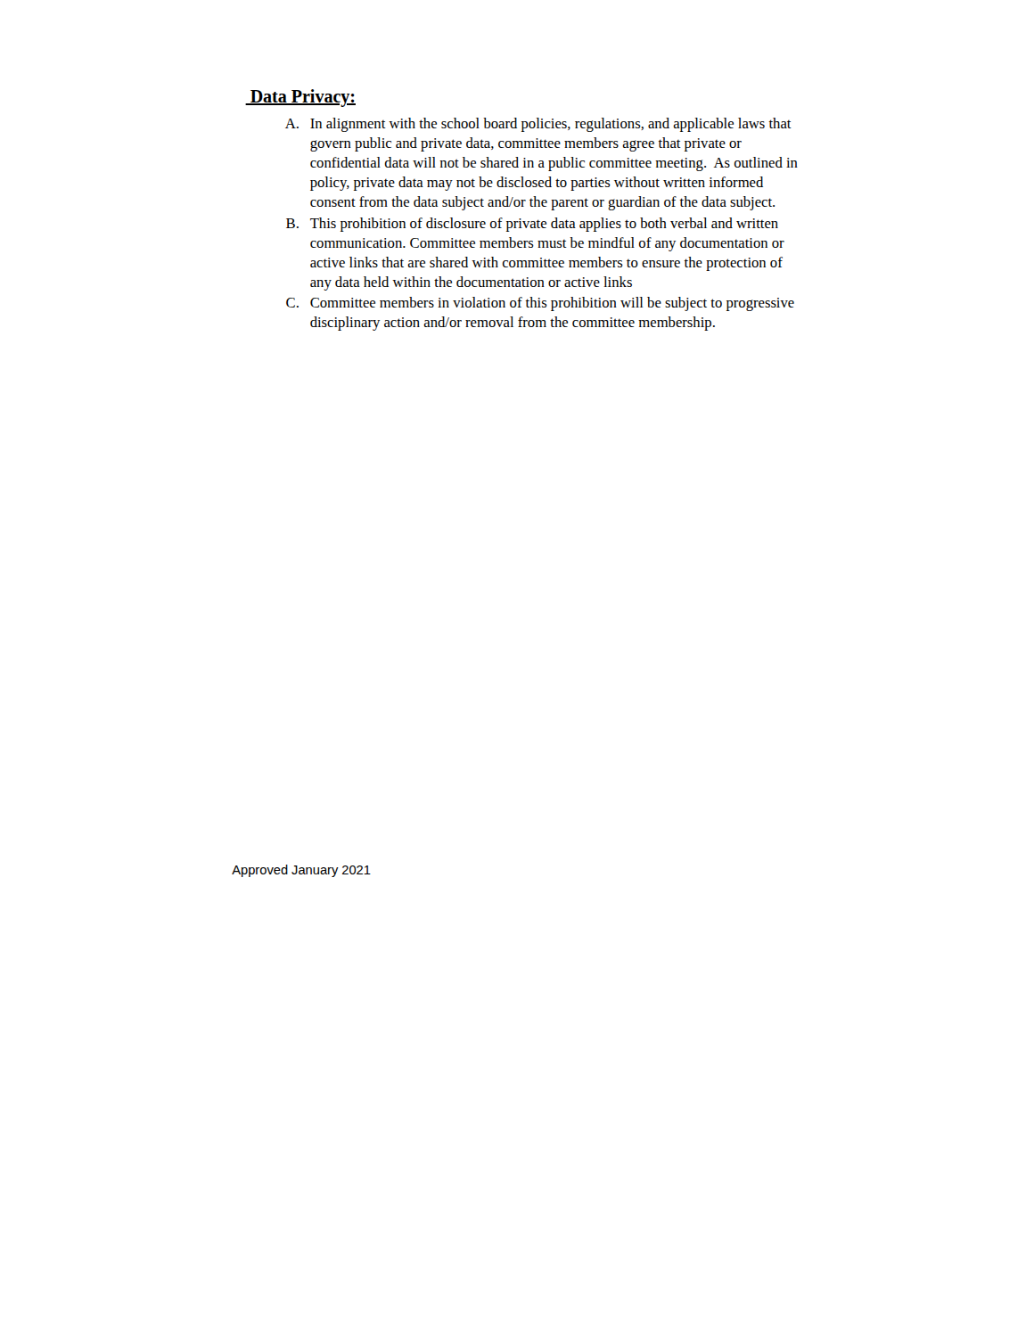Data Privacy:
In alignment with the school board policies, regulations, and applicable laws that govern public and private data, committee members agree that private or confidential data will not be shared in a public committee meeting. As outlined in policy, private data may not be disclosed to parties without written informed consent from the data subject and/or the parent or guardian of the data subject.
This prohibition of disclosure of private data applies to both verbal and written communication. Committee members must be mindful of any documentation or active links that are shared with committee members to ensure the protection of any data held within the documentation or active links
Committee members in violation of this prohibition will be subject to progressive disciplinary action and/or removal from the committee membership.
Approved January 2021